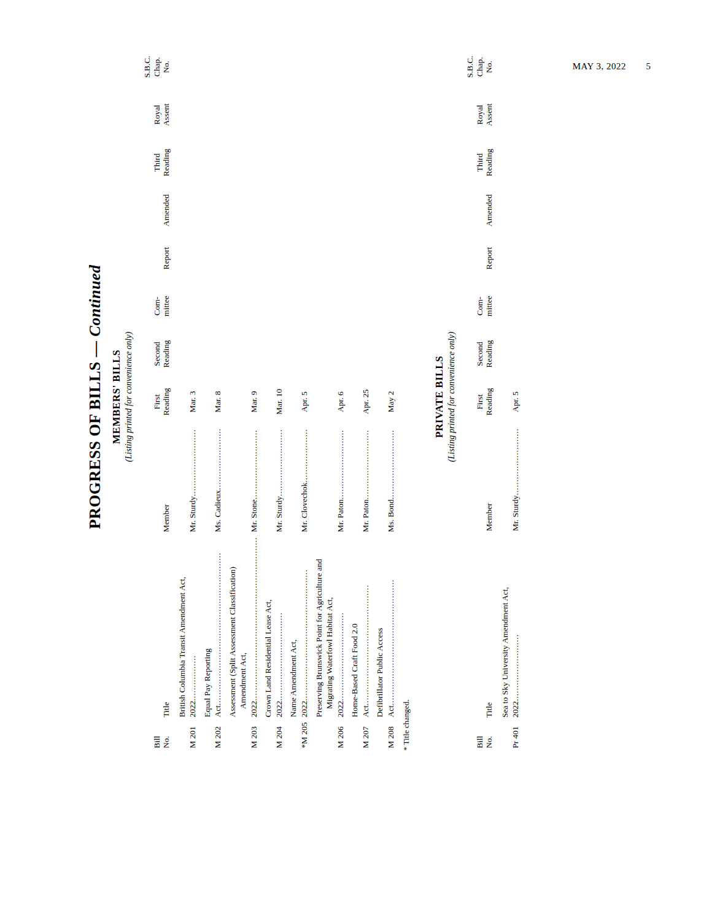MAY 3, 2022
5
PROGRESS OF BILLS — Continued
MEMBERS' BILLS
(Listing printed for convenience only)
| Bill No. | Title | Member | First Reading | Second Reading | Com- mittee | Report | Amended | Third Reading | Royal Assent | S.B.C. Chap. No. |
| --- | --- | --- | --- | --- | --- | --- | --- | --- | --- | --- |
| M 201 | British Columbia Transit Amendment Act, 2022 ................. | Mr. Sturdy ......................... | Mar. 3 | | | | | | | |
| M 202 | Equal Pay Reporting Act ......................................................... | Ms. Cadieux ....................... | Mar. 8 | | | | | | | |
| M 203 | Assessment (Split Assessment Classification) Amendment Act, 2022 ............................................................. | Mr. Stone .......................... | Mar. 9 | | | | | | | |
| M 204 | Crown Land Residential Lease Act, 2022 ................................. | Mr. Sturdy ......................... | Mar. 10 | | | | | | | |
| *M 205 | Name Amendment Act, 2022 ................................................. | Mr. Clovechok .................... | Apr. 5 | | | | | | | |
| M 206 | Preserving Brunswick Point for Agriculture and Migrating Waterfowl Habitat Act, 2022 ................................. | Mr. Paton .......................... | Apr. 6 | | | | | | | |
| M 207 | Home-Based Craft Food 2.0 Act ............................................. | Mr. Paton .......................... | Apr. 25 | | | | | | | |
| M 208 | Defibrillator Public Access Act ............................................... | Ms. Bond .......................... | May 2 | | | | | | | |
* Title changed.
PRIVATE BILLS
(Listing printed for convenience only)
| Bill No. | Title | Member | First Reading | Second Reading | Com- mittee | Report | Amended | Third Reading | Royal Assent | S.B.C. Chap. No. |
| --- | --- | --- | --- | --- | --- | --- | --- | --- | --- | --- |
| Pr 401 | Sea to Sky University Amendment Act, 2022 ......................... | Mr. Sturdy ......................... | Apr. 5 | | | | | | | |